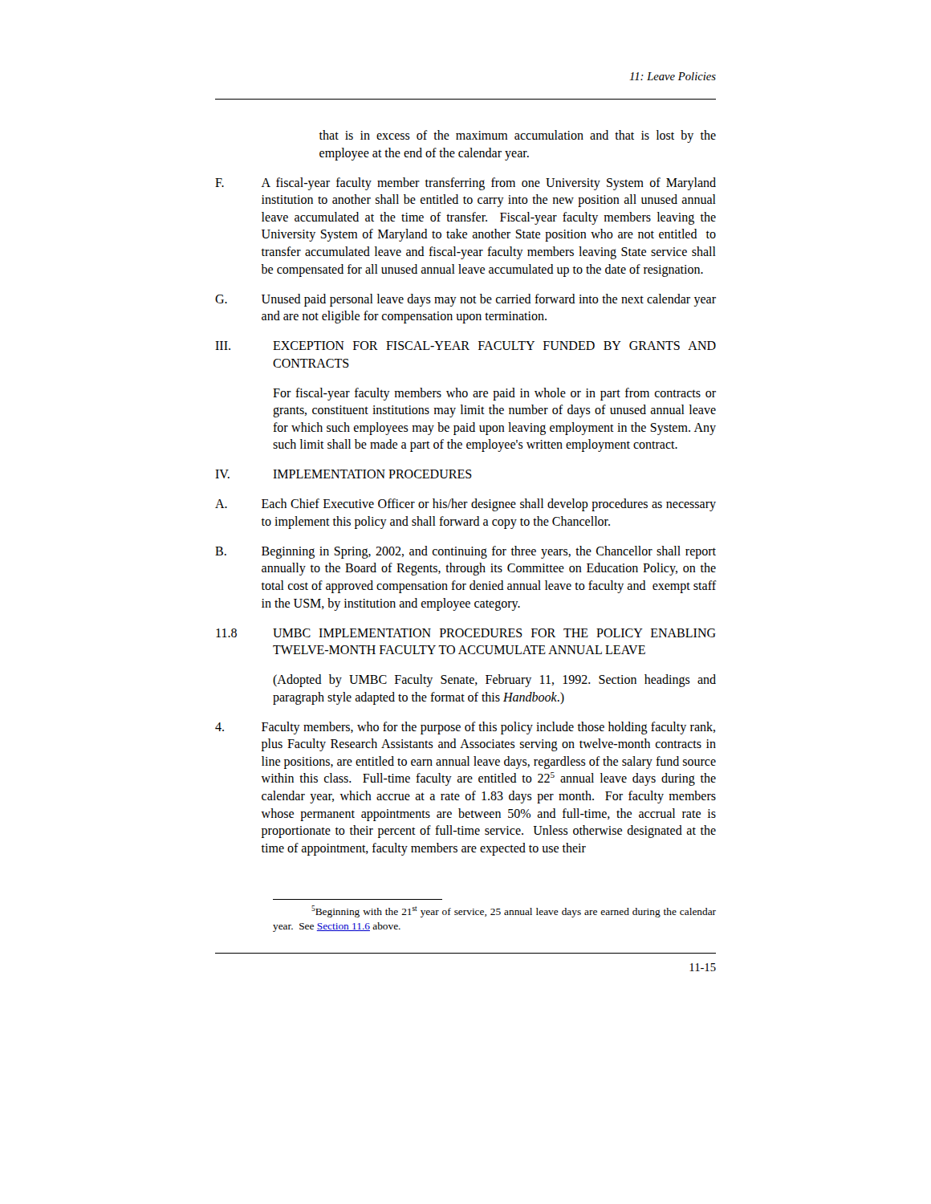11: Leave Policies
that is in excess of the maximum accumulation and that is lost by the employee at the end of the calendar year.
| F. | A fiscal-year faculty member transferring from one University System of Maryland institution to another shall be entitled to carry into the new position all unused annual leave accumulated at the time of transfer. Fiscal-year faculty members leaving the University System of Maryland to take another State position who are not entitled to transfer accumulated leave and fiscal-year faculty members leaving State service shall be compensated for all unused annual leave accumulated up to the date of resignation. |
| G. | Unused paid personal leave days may not be carried forward into the next calendar year and are not eligible for compensation upon termination. |
| III. | EXCEPTION FOR FISCAL-YEAR FACULTY FUNDED BY GRANTS AND CONTRACTS |
For fiscal-year faculty members who are paid in whole or in part from contracts or grants, constituent institutions may limit the number of days of unused annual leave for which such employees may be paid upon leaving employment in the System. Any such limit shall be made a part of the employee's written employment contract.
| IV. | IMPLEMENTATION PROCEDURES |
| A. | Each Chief Executive Officer or his/her designee shall develop procedures as necessary to implement this policy and shall forward a copy to the Chancellor. |
| B. | Beginning in Spring, 2002, and continuing for three years, the Chancellor shall report annually to the Board of Regents, through its Committee on Education Policy, on the total cost of approved compensation for denied annual leave to faculty and exempt staff in the USM, by institution and employee category. |
| 11.8 | UMBC IMPLEMENTATION PROCEDURES FOR THE POLICY ENABLING TWELVE-MONTH FACULTY TO ACCUMULATE ANNUAL LEAVE |
(Adopted by UMBC Faculty Senate, February 11, 1992. Section headings and paragraph style adapted to the format of this Handbook.)
| 4. | Faculty members, who for the purpose of this policy include those holding faculty rank, plus Faculty Research Assistants and Associates serving on twelve-month contracts in line positions, are entitled to earn annual leave days, regardless of the salary fund source within this class. Full-time faculty are entitled to 22 5 annual leave days during the calendar year, which accrue at a rate of 1.83 days per month. For faculty members whose permanent appointments are between 50% and full-time, the accrual rate is proportionate to their percent of full-time service. Unless otherwise designated at the time of appointment, faculty members are expected to use their |
5Beginning with the 21st year of service, 25 annual leave days are earned during the calendar year. See Section 11.6 above.
11-15